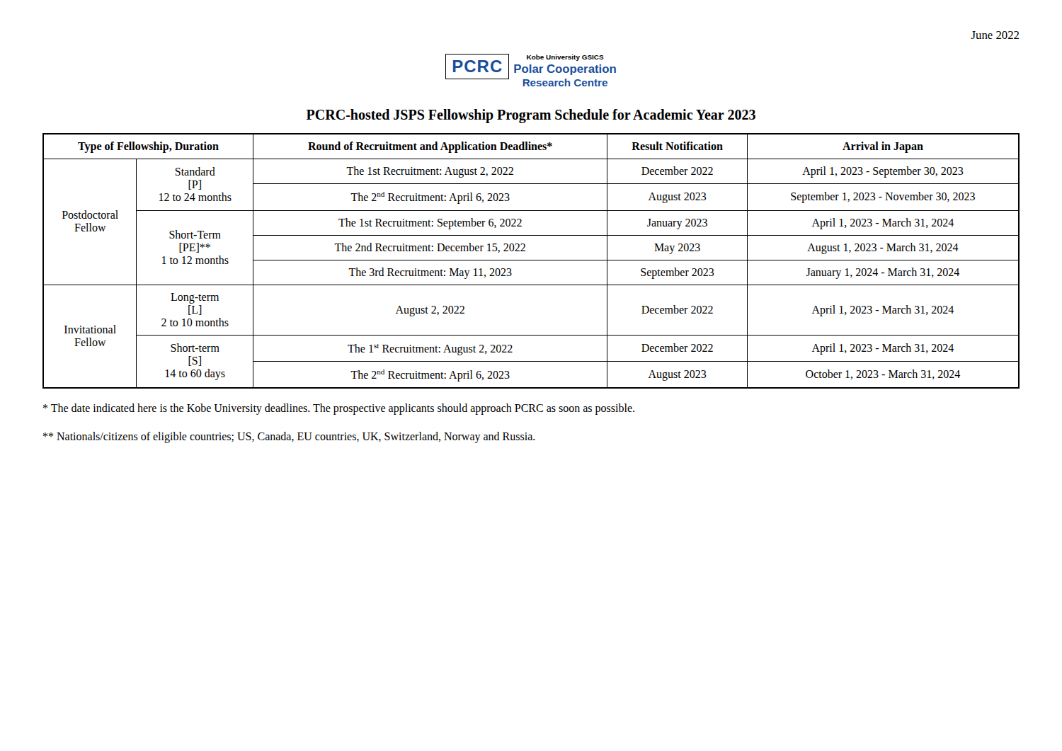June 2022
PCRC Kobe University GSICS
Polar Cooperation
Research Centre
PCRC-hosted JSPS Fellowship Program Schedule for Academic Year 2023
| Type of Fellowship, Duration | Round of Recruitment and Application Deadlines* | Result Notification | Arrival in Japan |
| --- | --- | --- | --- |
| Postdoctoral Fellow | Standard [P] 12 to 24 months | The 1st Recruitment: August 2, 2022 | December 2022 | April 1, 2023 - September 30, 2023 |
| The 2 nd Recruitment: April 6, 2023 | August 2023 | September 1, 2023 - November 30, 2023 |
| Short-Term [PE]** 1 to 12 months | The 1st Recruitment: September 6, 2022 | January 2023 | April 1, 2023 - March 31, 2024 |
| The 2nd Recruitment: December 15, 2022 | May 2023 | August 1, 2023 - March 31, 2024 |
| The 3rd Recruitment: May 11, 2023 | September 2023 | January 1, 2024 - March 31, 2024 |
| Invitational Fellow | Long-term [L] 2 to 10 months | August 2, 2022 | December 2022 | April 1, 2023 - March 31, 2024 |
| Short-term [S] 14 to 60 days | The 1 st Recruitment: August 2, 2022 | December 2022 | April 1, 2023 - March 31, 2024 |
| The 2 nd Recruitment: April 6, 2023 | August 2023 | October 1, 2023 - March 31, 2024 |
* The date indicated here is the Kobe University deadlines. The prospective applicants should approach PCRC as soon as possible.
** Nationals/citizens of eligible countries; US, Canada, EU countries, UK, Switzerland, Norway and Russia.